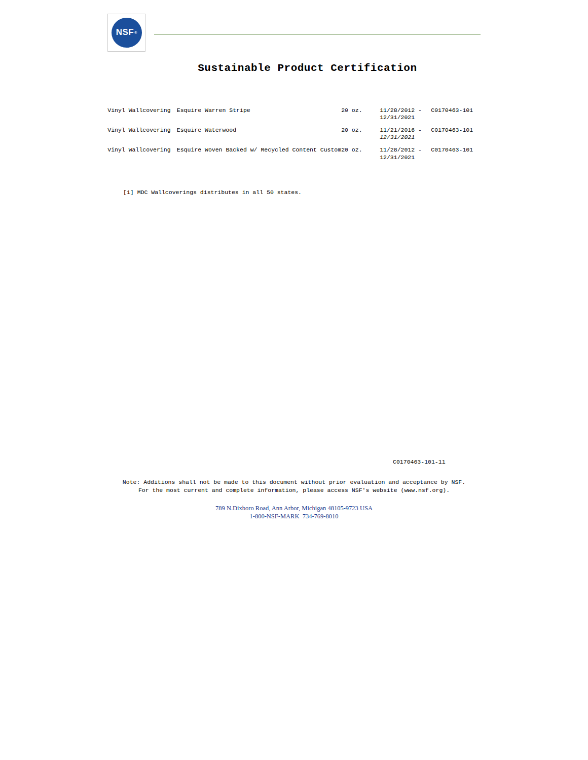NSF®
Sustainable Product Certification
| Vinyl Wallcovering | Esquire Warren Stripe | 20 oz. | 11/28/2012 - 12/31/2021 | C0170463-101 |
| Vinyl Wallcovering | Esquire Waterwood | 20 oz. | 11/21/2016 - 12/31/2021 | C0170463-101 |
| Vinyl Wallcovering | Esquire Woven Backed w/ Recycled Content Custom | 20 oz. | 11/28/2012 - 12/31/2021 | C0170463-101 |
[1] MDC Wallcoverings distributes in all 50 states.
C0170463-101-11
Note: Additions shall not be made to this document without prior evaluation and acceptance by NSF.
For the most current and complete information, please access NSF's website (www.nsf.org).
789 N.Dixboro Road, Ann Arbor, Michigan 48105-9723 USA
1-800-NSF-MARK 734-769-8010